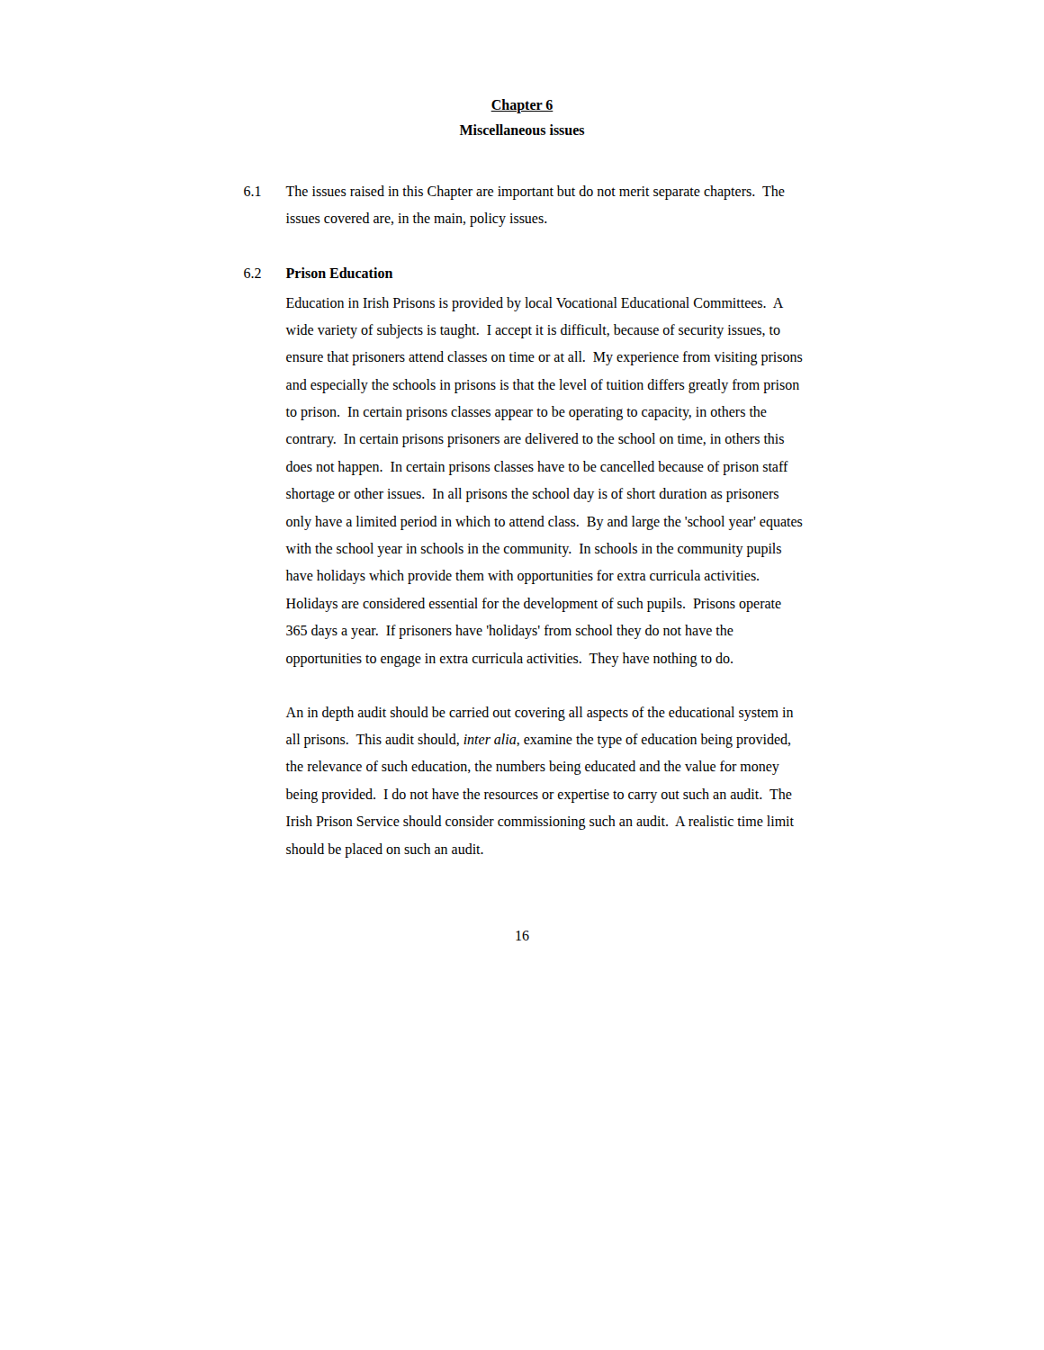Chapter 6
Miscellaneous issues
6.1
The issues raised in this Chapter are important but do not merit separate chapters. The issues covered are, in the main, policy issues.
6.2
Prison Education
Education in Irish Prisons is provided by local Vocational Educational Committees. A wide variety of subjects is taught. I accept it is difficult, because of security issues, to ensure that prisoners attend classes on time or at all. My experience from visiting prisons and especially the schools in prisons is that the level of tuition differs greatly from prison to prison. In certain prisons classes appear to be operating to capacity, in others the contrary. In certain prisons prisoners are delivered to the school on time, in others this does not happen. In certain prisons classes have to be cancelled because of prison staff shortage or other issues. In all prisons the school day is of short duration as prisoners only have a limited period in which to attend class. By and large the 'school year' equates with the school year in schools in the community. In schools in the community pupils have holidays which provide them with opportunities for extra curricula activities. Holidays are considered essential for the development of such pupils. Prisons operate 365 days a year. If prisoners have 'holidays' from school they do not have the opportunities to engage in extra curricula activities. They have nothing to do.
An in depth audit should be carried out covering all aspects of the educational system in all prisons. This audit should, inter alia, examine the type of education being provided, the relevance of such education, the numbers being educated and the value for money being provided. I do not have the resources or expertise to carry out such an audit. The Irish Prison Service should consider commissioning such an audit. A realistic time limit should be placed on such an audit.
16